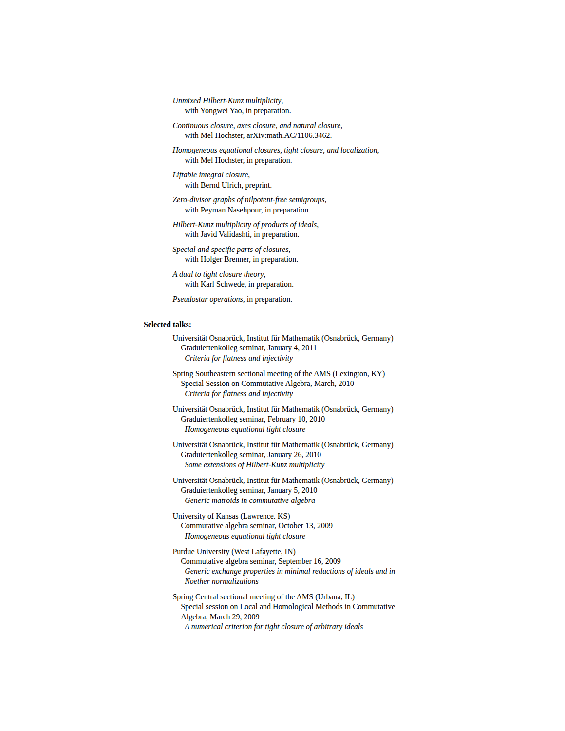Unmixed Hilbert-Kunz multiplicity, with Yongwei Yao, in preparation.
Continuous closure, axes closure, and natural closure, with Mel Hochster, arXiv:math.AC/1106.3462.
Homogeneous equational closures, tight closure, and localization, with Mel Hochster, in preparation.
Liftable integral closure, with Bernd Ulrich, preprint.
Zero-divisor graphs of nilpotent-free semigroups, with Peyman Nasehpour, in preparation.
Hilbert-Kunz multiplicity of products of ideals, with Javid Validashti, in preparation.
Special and specific parts of closures, with Holger Brenner, in preparation.
A dual to tight closure theory, with Karl Schwede, in preparation.
Pseudostar operations, in preparation.
Selected talks:
Universität Osnabrück, Institut für Mathematik (Osnabrück, Germany) Graduiertenkolleg seminar, January 4, 2011 Criteria for flatness and injectivity
Spring Southeastern sectional meeting of the AMS (Lexington, KY) Special Session on Commutative Algebra, March, 2010 Criteria for flatness and injectivity
Universität Osnabrück, Institut für Mathematik (Osnabrück, Germany) Graduiertenkolleg seminar, February 10, 2010 Homogeneous equational tight closure
Universität Osnabrück, Institut für Mathematik (Osnabrück, Germany) Graduiertenkolleg seminar, January 26, 2010 Some extensions of Hilbert-Kunz multiplicity
Universität Osnabrück, Institut für Mathematik (Osnabrück, Germany) Graduiertenkolleg seminar, January 5, 2010 Generic matroids in commutative algebra
University of Kansas (Lawrence, KS) Commutative algebra seminar, October 13, 2009 Homogeneous equational tight closure
Purdue University (West Lafayette, IN) Commutative algebra seminar, September 16, 2009 Generic exchange properties in minimal reductions of ideals and in Noether normalizations
Spring Central sectional meeting of the AMS (Urbana, IL) Special session on Local and Homological Methods in Commutative Algebra, March 29, 2009 A numerical criterion for tight closure of arbitrary ideals